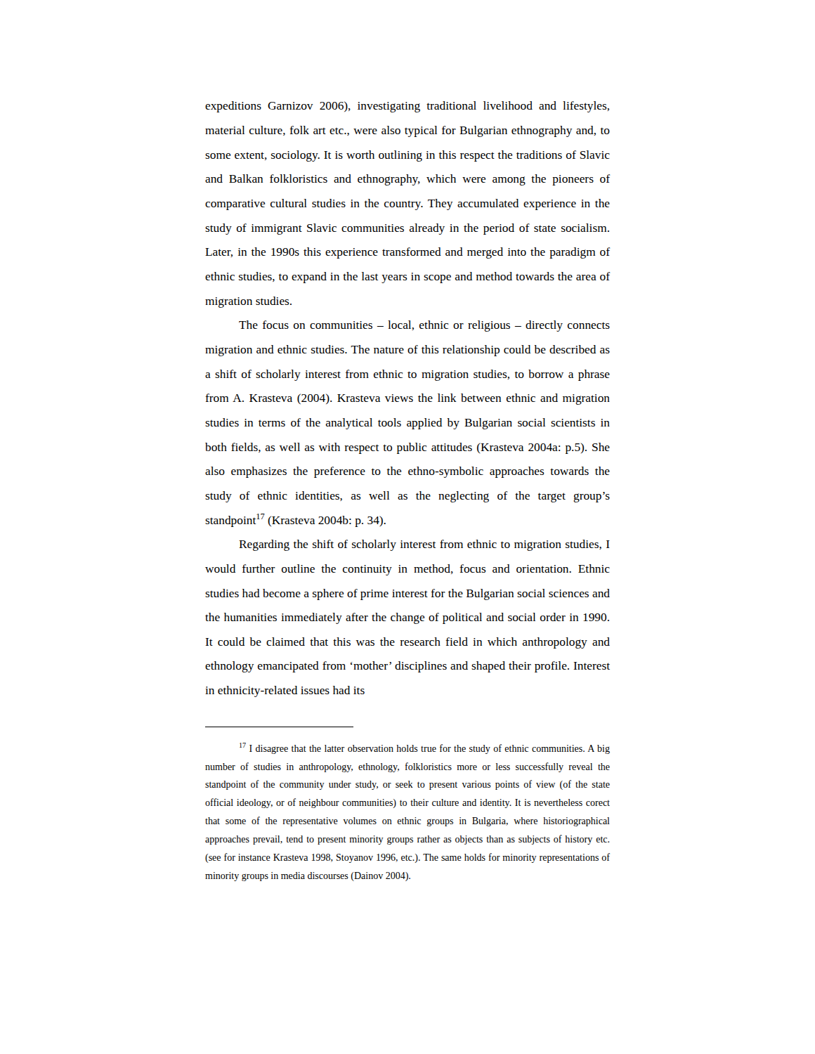expeditions Garnizov 2006), investigating traditional livelihood and lifestyles, material culture, folk art etc., were also typical for Bulgarian ethnography and, to some extent, sociology. It is worth outlining in this respect the traditions of Slavic and Balkan folkloristics and ethnography, which were among the pioneers of comparative cultural studies in the country. They accumulated experience in the study of immigrant Slavic communities already in the period of state socialism. Later, in the 1990s this experience transformed and merged into the paradigm of ethnic studies, to expand in the last years in scope and method towards the area of migration studies.
The focus on communities – local, ethnic or religious – directly connects migration and ethnic studies. The nature of this relationship could be described as a shift of scholarly interest from ethnic to migration studies, to borrow a phrase from A. Krasteva (2004). Krasteva views the link between ethnic and migration studies in terms of the analytical tools applied by Bulgarian social scientists in both fields, as well as with respect to public attitudes (Krasteva 2004a: p.5). She also emphasizes the preference to the ethno-symbolic approaches towards the study of ethnic identities, as well as the neglecting of the target group’s standpoint17 (Krasteva 2004b: p. 34).
Regarding the shift of scholarly interest from ethnic to migration studies, I would further outline the continuity in method, focus and orientation. Ethnic studies had become a sphere of prime interest for the Bulgarian social sciences and the humanities immediately after the change of political and social order in 1990. It could be claimed that this was the research field in which anthropology and ethnology emancipated from ‘mother’ disciplines and shaped their profile. Interest in ethnicity-related issues had its
17 I disagree that the latter observation holds true for the study of ethnic communities. A big number of studies in anthropology, ethnology, folkloristics more or less successfully reveal the standpoint of the community under study, or seek to present various points of view (of the state official ideology, or of neighbour communities) to their culture and identity. It is nevertheless corect that some of the representative volumes on ethnic groups in Bulgaria, where historiographical approaches prevail, tend to present minority groups rather as objects than as subjects of history etc. (see for instance Krasteva 1998, Stoyanov 1996, etc.). The same holds for minority representations of minority groups in media discourses (Dainov 2004).